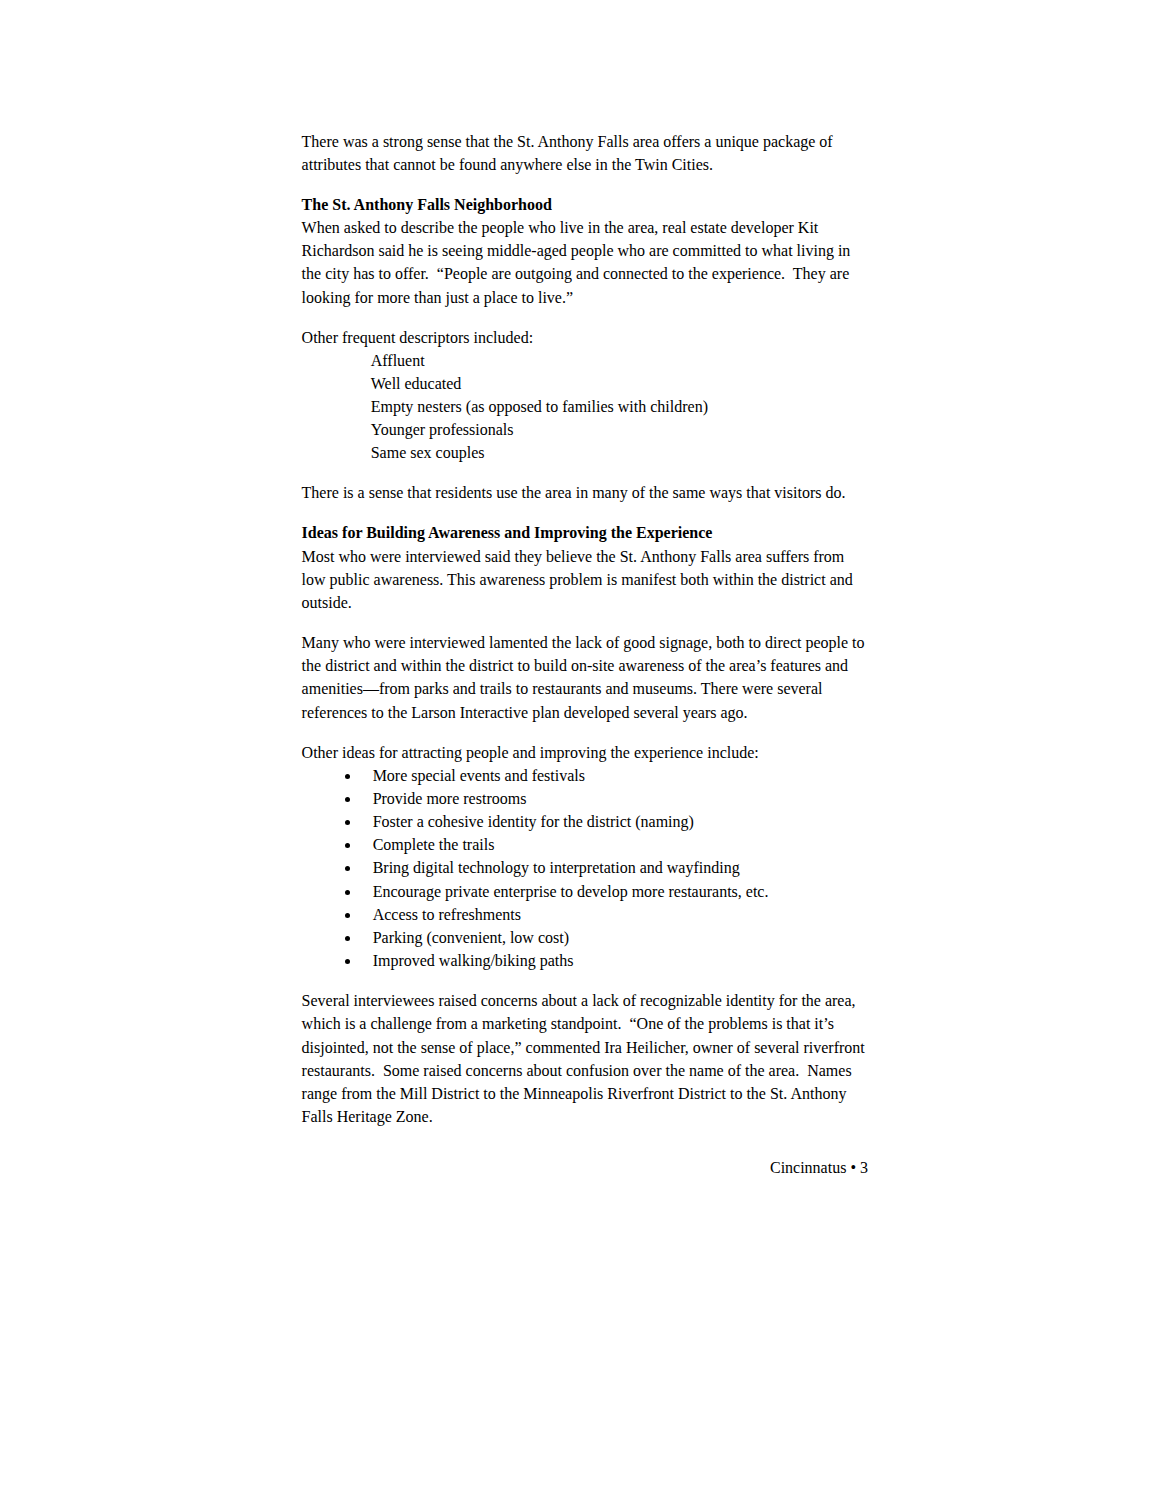There was a strong sense that the St. Anthony Falls area offers a unique package of attributes that cannot be found anywhere else in the Twin Cities.
The St. Anthony Falls Neighborhood
When asked to describe the people who live in the area, real estate developer Kit Richardson said he is seeing middle-aged people who are committed to what living in the city has to offer. “People are outgoing and connected to the experience. They are looking for more than just a place to live.”
Other frequent descriptors included:
Affluent
Well educated
Empty nesters (as opposed to families with children)
Younger professionals
Same sex couples
There is a sense that residents use the area in many of the same ways that visitors do.
Ideas for Building Awareness and Improving the Experience
Most who were interviewed said they believe the St. Anthony Falls area suffers from low public awareness. This awareness problem is manifest both within the district and outside.
Many who were interviewed lamented the lack of good signage, both to direct people to the district and within the district to build on-site awareness of the area’s features and amenities—from parks and trails to restaurants and museums. There were several references to the Larson Interactive plan developed several years ago.
Other ideas for attracting people and improving the experience include:
More special events and festivals
Provide more restrooms
Foster a cohesive identity for the district (naming)
Complete the trails
Bring digital technology to interpretation and wayfinding
Encourage private enterprise to develop more restaurants, etc.
Access to refreshments
Parking (convenient, low cost)
Improved walking/biking paths
Several interviewees raised concerns about a lack of recognizable identity for the area, which is a challenge from a marketing standpoint. “One of the problems is that it’s disjointed, not the sense of place,” commented Ira Heilicher, owner of several riverfront restaurants. Some raised concerns about confusion over the name of the area. Names range from the Mill District to the Minneapolis Riverfront District to the St. Anthony Falls Heritage Zone.
Cincinnatus • 3